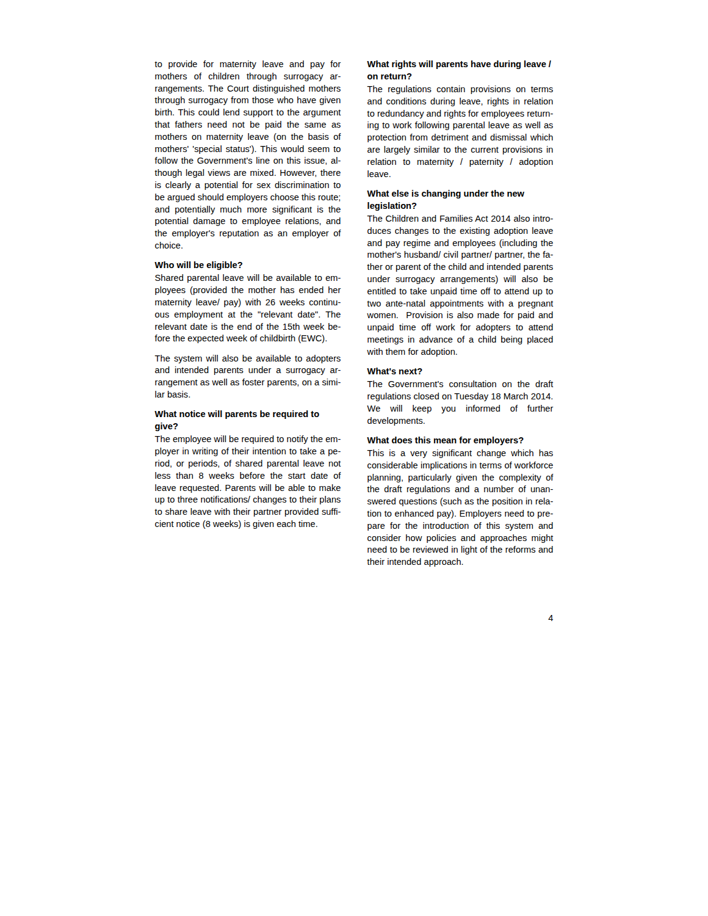to provide for maternity leave and pay for mothers of children through surrogacy arrangements. The Court distinguished mothers through surrogacy from those who have given birth. This could lend support to the argument that fathers need not be paid the same as mothers on maternity leave (on the basis of mothers' 'special status'). This would seem to follow the Government's line on this issue, although legal views are mixed. However, there is clearly a potential for sex discrimination to be argued should employers choose this route; and potentially much more significant is the potential damage to employee relations, and the employer's reputation as an employer of choice.
Who will be eligible?
Shared parental leave will be available to employees (provided the mother has ended her maternity leave/ pay) with 26 weeks continuous employment at the "relevant date". The relevant date is the end of the 15th week before the expected week of childbirth (EWC).
The system will also be available to adopters and intended parents under a surrogacy arrangement as well as foster parents, on a similar basis.
What notice will parents be required to give?
The employee will be required to notify the employer in writing of their intention to take a period, or periods, of shared parental leave not less than 8 weeks before the start date of leave requested. Parents will be able to make up to three notifications/ changes to their plans to share leave with their partner provided sufficient notice (8 weeks) is given each time.
What rights will parents have during leave / on return?
The regulations contain provisions on terms and conditions during leave, rights in relation to redundancy and rights for employees returning to work following parental leave as well as protection from detriment and dismissal which are largely similar to the current provisions in relation to maternity / paternity / adoption leave.
What else is changing under the new legislation?
The Children and Families Act 2014 also introduces changes to the existing adoption leave and pay regime and employees (including the mother's husband/ civil partner/ partner, the father or parent of the child and intended parents under surrogacy arrangements) will also be entitled to take unpaid time off to attend up to two ante-natal appointments with a pregnant women. Provision is also made for paid and unpaid time off work for adopters to attend meetings in advance of a child being placed with them for adoption.
What's next?
The Government's consultation on the draft regulations closed on Tuesday 18 March 2014. We will keep you informed of further developments.
What does this mean for employers?
This is a very significant change which has considerable implications in terms of workforce planning, particularly given the complexity of the draft regulations and a number of unanswered questions (such as the position in relation to enhanced pay). Employers need to prepare for the introduction of this system and consider how policies and approaches might need to be reviewed in light of the reforms and their intended approach.
4